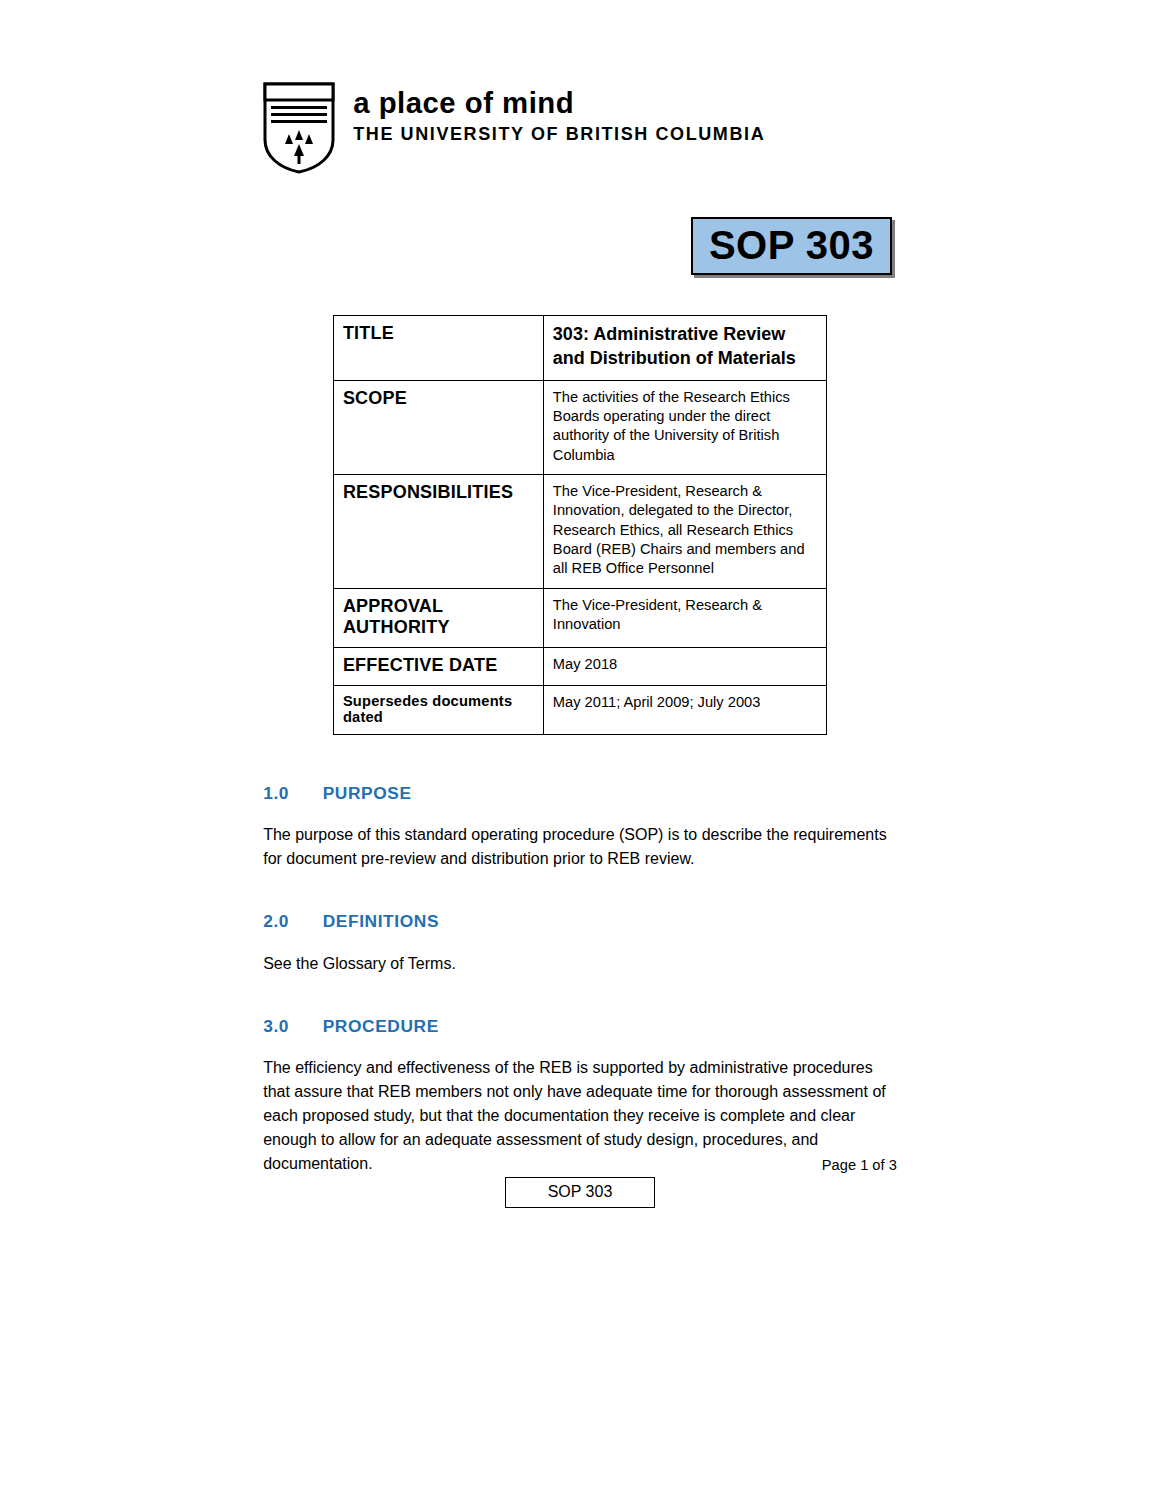a place of mind
The University of British Columbia
SOP 303
| TITLE | 303: Administrative Review and Distribution of Materials |
| SCOPE | The activities of the Research Ethics Boards operating under the direct authority of the University of British Columbia |
| RESPONSIBILITIES | The Vice-President, Research & Innovation, delegated to the Director, Research Ethics, all Research Ethics Board (REB) Chairs and members and all REB Office Personnel |
| APPROVAL AUTHORITY | The Vice-President, Research & Innovation |
| EFFECTIVE DATE | May 2018 |
| Supersedes documents dated | May 2011; April 2009; July 2003 |
1.0 PURPOSE
The purpose of this standard operating procedure (SOP) is to describe the requirements for document pre-review and distribution prior to REB review.
2.0 DEFINITIONS
See the Glossary of Terms.
3.0 PROCEDURE
The efficiency and effectiveness of the REB is supported by administrative procedures that assure that REB members not only have adequate time for thorough assessment of each proposed study, but that the documentation they receive is complete and clear enough to allow for an adequate assessment of study design, procedures, and documentation.
Page 1 of 3
SOP 303